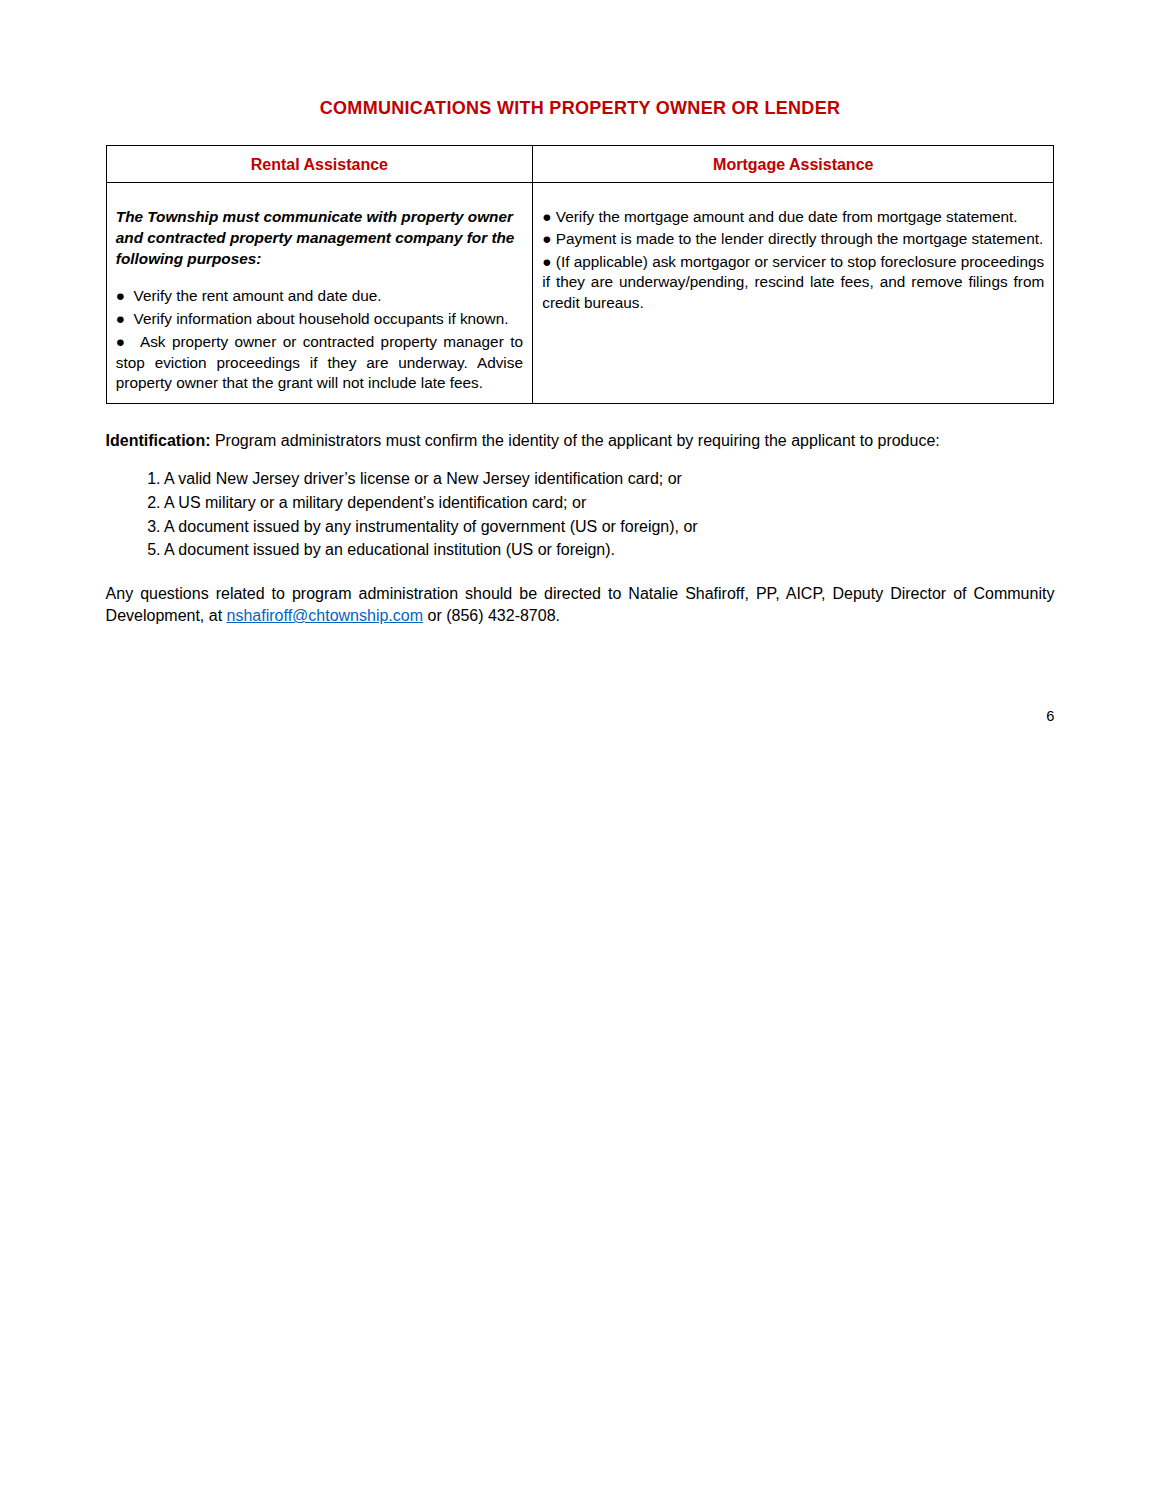COMMUNICATIONS WITH PROPERTY OWNER OR LENDER
| Rental Assistance | Mortgage Assistance |
| --- | --- |
| The Township must communicate with property owner and contracted property management company for the following purposes: ● Verify the rent amount and date due. ● Verify information about household occupants if known. ● Ask property owner or contracted property manager to stop eviction proceedings if they are underway. Advise property owner that the grant will not include late fees. | ● Verify the mortgage amount and due date from mortgage statement. ● Payment is made to the lender directly through the mortgage statement. ● (If applicable) ask mortgagor or servicer to stop foreclosure proceedings if they are underway/pending, rescind late fees, and remove filings from credit bureaus. |
Identification: Program administrators must confirm the identity of the applicant by requiring the applicant to produce:
1. A valid New Jersey driver’s license or a New Jersey identification card; or
2. A US military or a military dependent’s identification card; or
3. A document issued by any instrumentality of government (US or foreign), or
5. A document issued by an educational institution (US or foreign).
Any questions related to program administration should be directed to Natalie Shafiroff, PP, AICP, Deputy Director of Community Development, at nshafiroff@chtownship.com or (856) 432-8708.
6